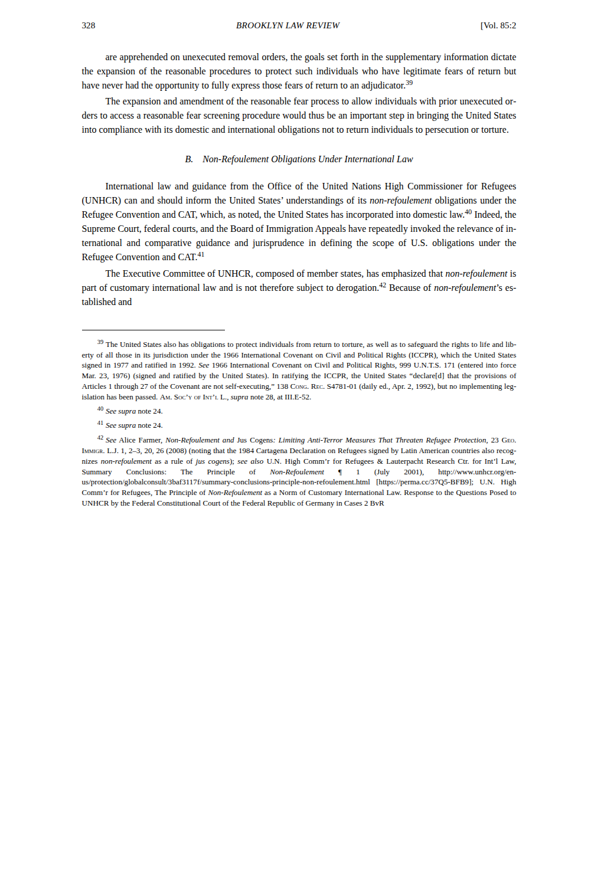328 BROOKLYN LAW REVIEW [Vol. 85:2
are apprehended on unexecuted removal orders, the goals set forth in the supplementary information dictate the expansion of the reasonable procedures to protect such individuals who have legitimate fears of return but have never had the opportunity to fully express those fears of return to an adjudicator.39
The expansion and amendment of the reasonable fear process to allow individuals with prior unexecuted orders to access a reasonable fear screening procedure would thus be an important step in bringing the United States into compliance with its domestic and international obligations not to return individuals to persecution or torture.
B. Non-Refoulement Obligations Under International Law
International law and guidance from the Office of the United Nations High Commissioner for Refugees (UNHCR) can and should inform the United States’ understandings of its non-refoulement obligations under the Refugee Convention and CAT, which, as noted, the United States has incorporated into domestic law.40 Indeed, the Supreme Court, federal courts, and the Board of Immigration Appeals have repeatedly invoked the relevance of international and comparative guidance and jurisprudence in defining the scope of U.S. obligations under the Refugee Convention and CAT.41
The Executive Committee of UNHCR, composed of member states, has emphasized that non-refoulement is part of customary international law and is not therefore subject to derogation.42 Because of non-refoulement’s established and
The United States also has obligations to protect individuals from return to torture, as well as to safeguard the rights to life and liberty of all those in its jurisdiction under the 1966 International Covenant on Civil and Political Rights (ICCPR), which the United States signed in 1977 and ratified in 1992. See 1966 International Covenant on Civil and Political Rights, 999 U.N.T.S. 171 (entered into force Mar. 23, 1976) (signed and ratified by the United States). In ratifying the ICCPR, the United States “declare[d] that the provisions of Articles 1 through 27 of the Covenant are not self-executing,” 138 Cong. Rec. S4781-01 (daily ed., Apr. 2, 1992), but no implementing legislation has been passed. Am. Soc’y of Int’l L., supra note 28, at III.E-52.
See supra note 24.
See supra note 24.
See Alice Farmer, Non-Refoulement and Jus Cogens: Limiting Anti-Terror Measures That Threaten Refugee Protection, 23 Geo. Immigr. L.J. 1, 2–3, 20, 26 (2008) (noting that the 1984 Cartagena Declaration on Refugees signed by Latin American countries also recognizes non-refoulement as a rule of jus cogens); see also U.N. High Comm’r for Refugees & Lauterpacht Research Ctr. for Int’l Law, Summary Conclusions: The Principle of Non-Refoulement ¶ 1 (July 2001), http://www.unhcr.org/en-us/protection/globalconsult/3baf3117f/summary-conclusions-principle-non-refoulement.html [https://perma.cc/37Q5-BFB9]; U.N. High Comm’r for Refugees, The Principle of Non-Refoulement as a Norm of Customary International Law. Response to the Questions Posed to UNHCR by the Federal Constitutional Court of the Federal Republic of Germany in Cases 2 BvR